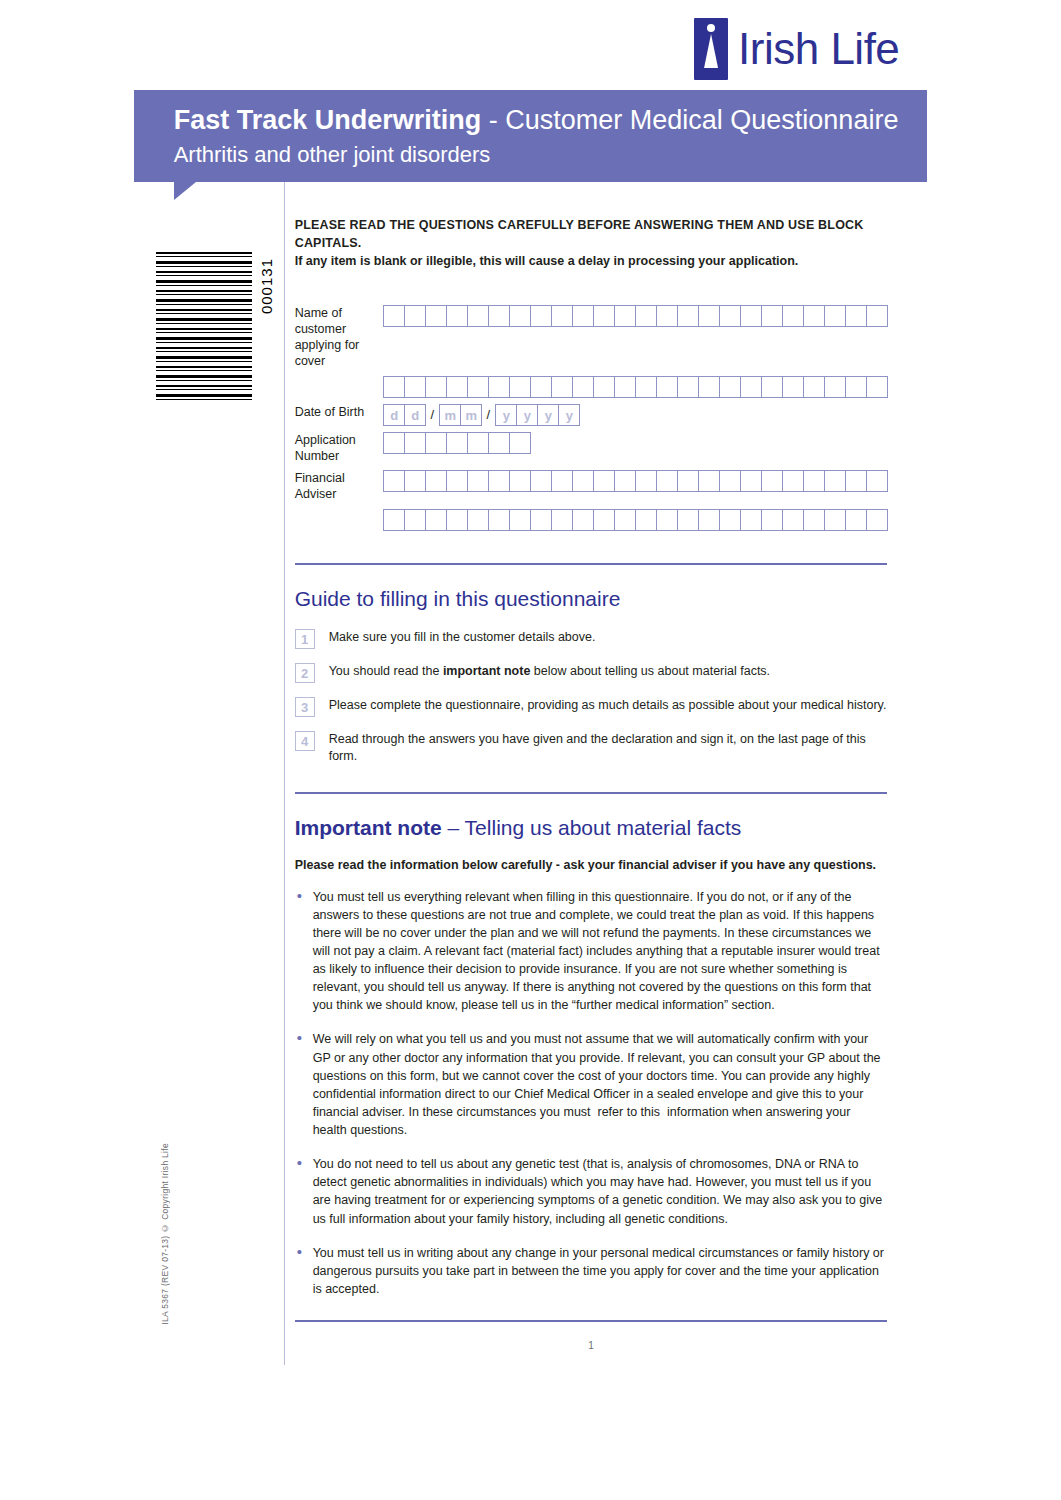Irish Life
Fast Track Underwriting - Customer Medical Questionnaire
Arthritis and other joint disorders
000131
ILA 5367 (REV 07-13) © Copyright Irish Life
PLEASE READ THE QUESTIONS CAREFULLY BEFORE ANSWERING THEM AND USE BLOCK CAPITALS.
If any item is blank or illegible, this will cause a delay in processing your application.
| Name of customer applying for cover | |
| Date of Birth | d d / m m / y y y y |
| Application Number | |
| Financial Adviser | |
Guide to filling in this questionnaire
1 Make sure you fill in the customer details above.
2 You should read the important note below about telling us about material facts.
3 Please complete the questionnaire, providing as much details as possible about your medical history.
4 Read through the answers you have given and the declaration and sign it, on the last page of this form.
Important note – Telling us about material facts
Please read the information below carefully - ask your financial adviser if you have any questions.
You must tell us everything relevant when filling in this questionnaire. If you do not, or if any of the answers to these questions are not true and complete, we could treat the plan as void. If this happens there will be no cover under the plan and we will not refund the payments. In these circumstances we will not pay a claim. A relevant fact (material fact) includes anything that a reputable insurer would treat as likely to influence their decision to provide insurance. If you are not sure whether something is relevant, you should tell us anyway. If there is anything not covered by the questions on this form that you think we should know, please tell us in the “further medical information” section.
We will rely on what you tell us and you must not assume that we will automatically confirm with your GP or any other doctor any information that you provide. If relevant, you can consult your GP about the questions on this form, but we cannot cover the cost of your doctors time. You can provide any highly confidential information direct to our Chief Medical Officer in a sealed envelope and give this to your financial adviser. In these circumstances you must refer to this information when answering your health questions.
You do not need to tell us about any genetic test (that is, analysis of chromosomes, DNA or RNA to detect genetic abnormalities in individuals) which you may have had. However, you must tell us if you are having treatment for or experiencing symptoms of a genetic condition. We may also ask you to give us full information about your family history, including all genetic conditions.
You must tell us in writing about any change in your personal medical circumstances or family history or dangerous pursuits you take part in between the time you apply for cover and the time your application is accepted.
1